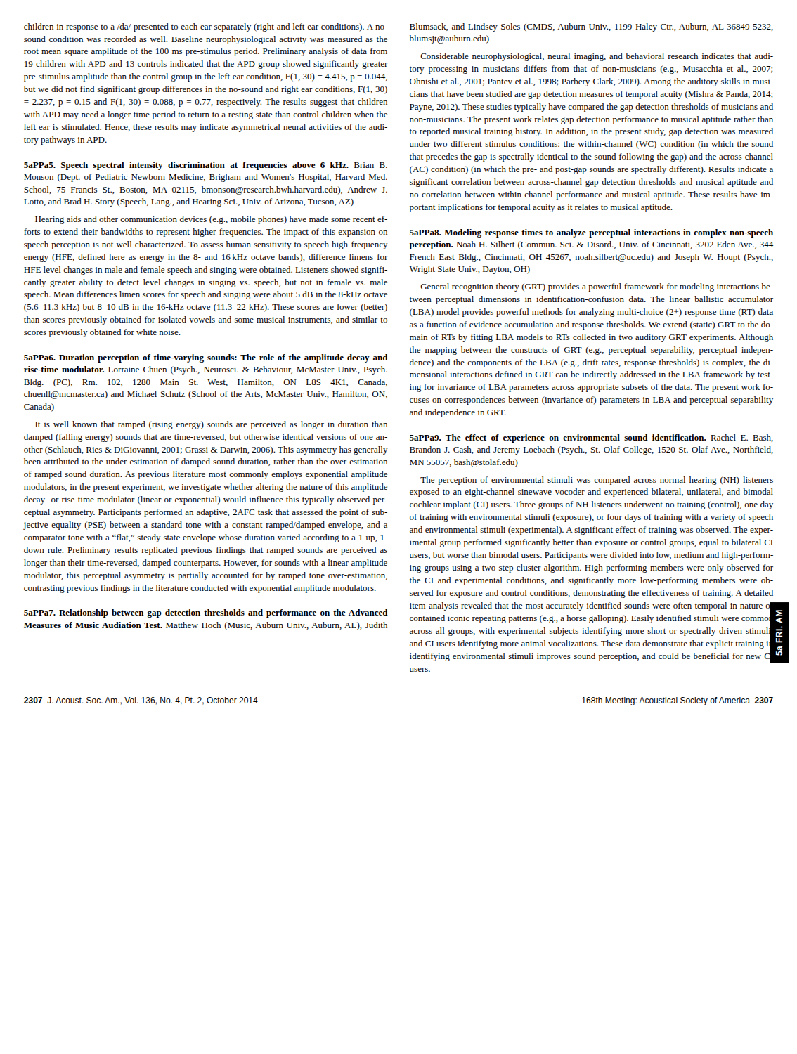children in response to a /da/ presented to each ear separately (right and left ear conditions). A no-sound condition was recorded as well. Baseline neurophysiological activity was measured as the root mean square amplitude of the 100 ms pre-stimulus period. Preliminary analysis of data from 19 children with APD and 13 controls indicated that the APD group showed significantly greater pre-stimulus amplitude than the control group in the left ear condition, F(1, 30) = 4.415, p = 0.044, but we did not find significant group differences in the no-sound and right ear conditions, F(1, 30) = 2.237, p = 0.15 and F(1, 30) = 0.088, p = 0.77, respectively. The results suggest that children with APD may need a longer time period to return to a resting state than control children when the left ear is stimulated. Hence, these results may indicate asymmetrical neural activities of the auditory pathways in APD.
5aPPa5. Speech spectral intensity discrimination at frequencies above 6 kHz. Brian B. Monson (Dept. of Pediatric Newborn Medicine, Brigham and Women's Hospital, Harvard Med. School, 75 Francis St., Boston, MA 02115, bmonson@research.bwh.harvard.edu), Andrew J. Lotto, and Brad H. Story (Speech, Lang., and Hearing Sci., Univ. of Arizona, Tucson, AZ)
Hearing aids and other communication devices (e.g., mobile phones) have made some recent efforts to extend their bandwidths to represent higher frequencies. The impact of this expansion on speech perception is not well characterized. To assess human sensitivity to speech high-frequency energy (HFE, defined here as energy in the 8- and 16 kHz octave bands), difference limens for HFE level changes in male and female speech and singing were obtained. Listeners showed significantly greater ability to detect level changes in singing vs. speech, but not in female vs. male speech. Mean differences limen scores for speech and singing were about 5 dB in the 8-kHz octave (5.6–11.3 kHz) but 8–10 dB in the 16-kHz octave (11.3–22 kHz). These scores are lower (better) than scores previously obtained for isolated vowels and some musical instruments, and similar to scores previously obtained for white noise.
5aPPa6. Duration perception of time-varying sounds: The role of the amplitude decay and rise-time modulator. Lorraine Chuen (Psych., Neurosci. & Behaviour, McMaster Univ., Psych. Bldg. (PC), Rm. 102, 1280 Main St. West, Hamilton, ON L8S 4K1, Canada, chuenll@mcmaster.ca) and Michael Schutz (School of the Arts, McMaster Univ., Hamilton, ON, Canada)
It is well known that ramped (rising energy) sounds are perceived as longer in duration than damped (falling energy) sounds that are time-reversed, but otherwise identical versions of one another (Schlauch, Ries & DiGiovanni, 2001; Grassi & Darwin, 2006). This asymmetry has generally been attributed to the under-estimation of damped sound duration, rather than the over-estimation of ramped sound duration. As previous literature most commonly employs exponential amplitude modulators, in the present experiment, we investigate whether altering the nature of this amplitude decay- or rise-time modulator (linear or exponential) would influence this typically observed perceptual asymmetry. Participants performed an adaptive, 2AFC task that assessed the point of subjective equality (PSE) between a standard tone with a constant ramped/damped envelope, and a comparator tone with a “flat,” steady state envelope whose duration varied according to a 1-up, 1-down rule. Preliminary results replicated previous findings that ramped sounds are perceived as longer than their time-reversed, damped counterparts. However, for sounds with a linear amplitude modulator, this perceptual asymmetry is partially accounted for by ramped tone over-estimation, contrasting previous findings in the literature conducted with exponential amplitude modulators.
5aPPa7. Relationship between gap detection thresholds and performance on the Advanced Measures of Music Audiation Test. Matthew Hoch (Music, Auburn Univ., Auburn, AL), Judith Blumsack, and Lindsey Soles (CMDS, Auburn Univ., 1199 Haley Ctr., Auburn, AL 36849-5232, blumsjt@auburn.edu)
Considerable neurophysiological, neural imaging, and behavioral research indicates that auditory processing in musicians differs from that of non-musicians (e.g., Musacchia et al., 2007; Ohnishi et al., 2001; Pantev et al., 1998; Parbery-Clark, 2009). Among the auditory skills in musicians that have been studied are gap detection measures of temporal acuity (Mishra & Panda, 2014; Payne, 2012). These studies typically have compared the gap detection thresholds of musicians and non-musicians. The present work relates gap detection performance to musical aptitude rather than to reported musical training history. In addition, in the present study, gap detection was measured under two different stimulus conditions: the within-channel (WC) condition (in which the sound that precedes the gap is spectrally identical to the sound following the gap) and the across-channel (AC) condition) (in which the pre- and post-gap sounds are spectrally different). Results indicate a significant correlation between across-channel gap detection thresholds and musical aptitude and no correlation between within-channel performance and musical aptitude. These results have important implications for temporal acuity as it relates to musical aptitude.
5aPPa8. Modeling response times to analyze perceptual interactions in complex non-speech perception. Noah H. Silbert (Commun. Sci. & Disord., Univ. of Cincinnati, 3202 Eden Ave., 344 French East Bldg., Cincinnati, OH 45267, noah.silbert@uc.edu) and Joseph W. Houpt (Psych., Wright State Univ., Dayton, OH)
General recognition theory (GRT) provides a powerful framework for modeling interactions between perceptual dimensions in identification-confusion data. The linear ballistic accumulator (LBA) model provides powerful methods for analyzing multi-choice (2+) response time (RT) data as a function of evidence accumulation and response thresholds. We extend (static) GRT to the domain of RTs by fitting LBA models to RTs collected in two auditory GRT experiments. Although the mapping between the constructs of GRT (e.g., perceptual separability, perceptual independence) and the components of the LBA (e.g., drift rates, response thresholds) is complex, the dimensional interactions defined in GRT can be indirectly addressed in the LBA framework by testing for invariance of LBA parameters across appropriate subsets of the data. The present work focuses on correspondences between (invariance of) parameters in LBA and perceptual separability and independence in GRT.
5aPPa9. The effect of experience on environmental sound identification. Rachel E. Bash, Brandon J. Cash, and Jeremy Loebach (Psych., St. Olaf College, 1520 St. Olaf Ave., Northfield, MN 55057, bash@stolaf.edu)
The perception of environmental stimuli was compared across normal hearing (NH) listeners exposed to an eight-channel sinewave vocoder and experienced bilateral, unilateral, and bimodal cochlear implant (CI) users. Three groups of NH listeners underwent no training (control), one day of training with environmental stimuli (exposure), or four days of training with a variety of speech and environmental stimuli (experimental). A significant effect of training was observed. The experimental group performed significantly better than exposure or control groups, equal to bilateral CI users, but worse than bimodal users. Participants were divided into low, medium and high-performing groups using a two-step cluster algorithm. High-performing members were only observed for the CI and experimental conditions, and significantly more low-performing members were observed for exposure and control conditions, demonstrating the effectiveness of training. A detailed item-analysis revealed that the most accurately identified sounds were often temporal in nature or contained iconic repeating patterns (e.g., a horse galloping). Easily identified stimuli were common across all groups, with experimental subjects identifying more short or spectrally driven stimuli, and CI users identifying more animal vocalizations. These data demonstrate that explicit training in identifying environmental stimuli improves sound perception, and could be beneficial for new CI users.
5a FRI. AM
2307 J. Acoust. Soc. Am., Vol. 136, No. 4, Pt. 2, October 2014
168th Meeting: Acoustical Society of America 2307